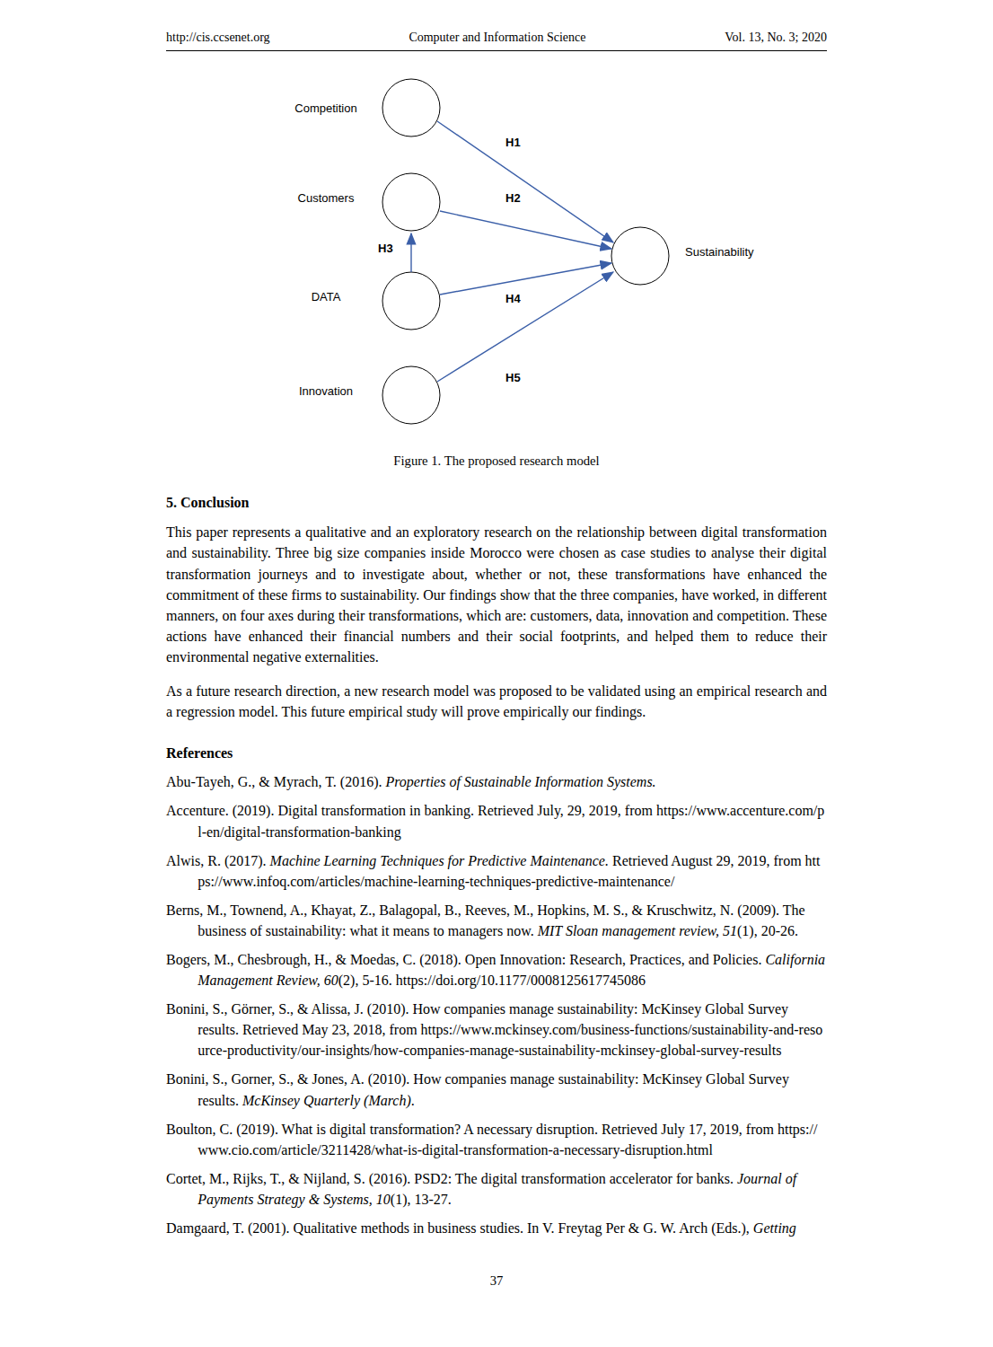http://cis.ccsenet.org
Computer and Information Science
Vol. 13, No. 3; 2020
Competition Customers DATA Innovation Sustainability H1 H2 H3 H4 H5
Figure 1. The proposed research model
5. Conclusion
This paper represents a qualitative and an exploratory research on the relationship between digital transformation and sustainability. Three big size companies inside Morocco were chosen as case studies to analyse their digital transformation journeys and to investigate about, whether or not, these transformations have enhanced the commitment of these firms to sustainability. Our findings show that the three companies, have worked, in different manners, on four axes during their transformations, which are: customers, data, innovation and competition. These actions have enhanced their financial numbers and their social footprints, and helped them to reduce their environmental negative externalities.
As a future research direction, a new research model was proposed to be validated using an empirical research and a regression model. This future empirical study will prove empirically our findings.
References
Abu-Tayeh, G., & Myrach, T. (2016). Properties of Sustainable Information Systems.
Accenture. (2019). Digital transformation in banking. Retrieved July, 29, 2019, from https://www.accenture.com/pl-en/digital-transformation-banking
Alwis, R. (2017). Machine Learning Techniques for Predictive Maintenance. Retrieved August 29, 2019, from https://www.infoq.com/articles/machine-learning-techniques-predictive-maintenance/
Berns, M., Townend, A., Khayat, Z., Balagopal, B., Reeves, M., Hopkins, M. S., & Kruschwitz, N. (2009). The business of sustainability: what it means to managers now. MIT Sloan management review, 51(1), 20-26.
Bogers, M., Chesbrough, H., & Moedas, C. (2018). Open Innovation: Research, Practices, and Policies. California Management Review, 60(2), 5-16. https://doi.org/10.1177/0008125617745086
Bonini, S., Görner, S., & Alissa, J. (2010). How companies manage sustainability: McKinsey Global Survey results. Retrieved May 23, 2018, from https://www.mckinsey.com/business-functions/sustainability-and-resource-productivity/our-insights/how-companies-manage-sustainability-mckinsey-global-survey-results
Bonini, S., Gorner, S., & Jones, A. (2010). How companies manage sustainability: McKinsey Global Survey results. McKinsey Quarterly (March).
Boulton, C. (2019). What is digital transformation? A necessary disruption. Retrieved July 17, 2019, from https://www.cio.com/article/3211428/what-is-digital-transformation-a-necessary-disruption.html
Cortet, M., Rijks, T., & Nijland, S. (2016). PSD2: The digital transformation accelerator for banks. Journal of Payments Strategy & Systems, 10(1), 13-27.
Damgaard, T. (2001). Qualitative methods in business studies. In V. Freytag Per & G. W. Arch (Eds.), Getting
37